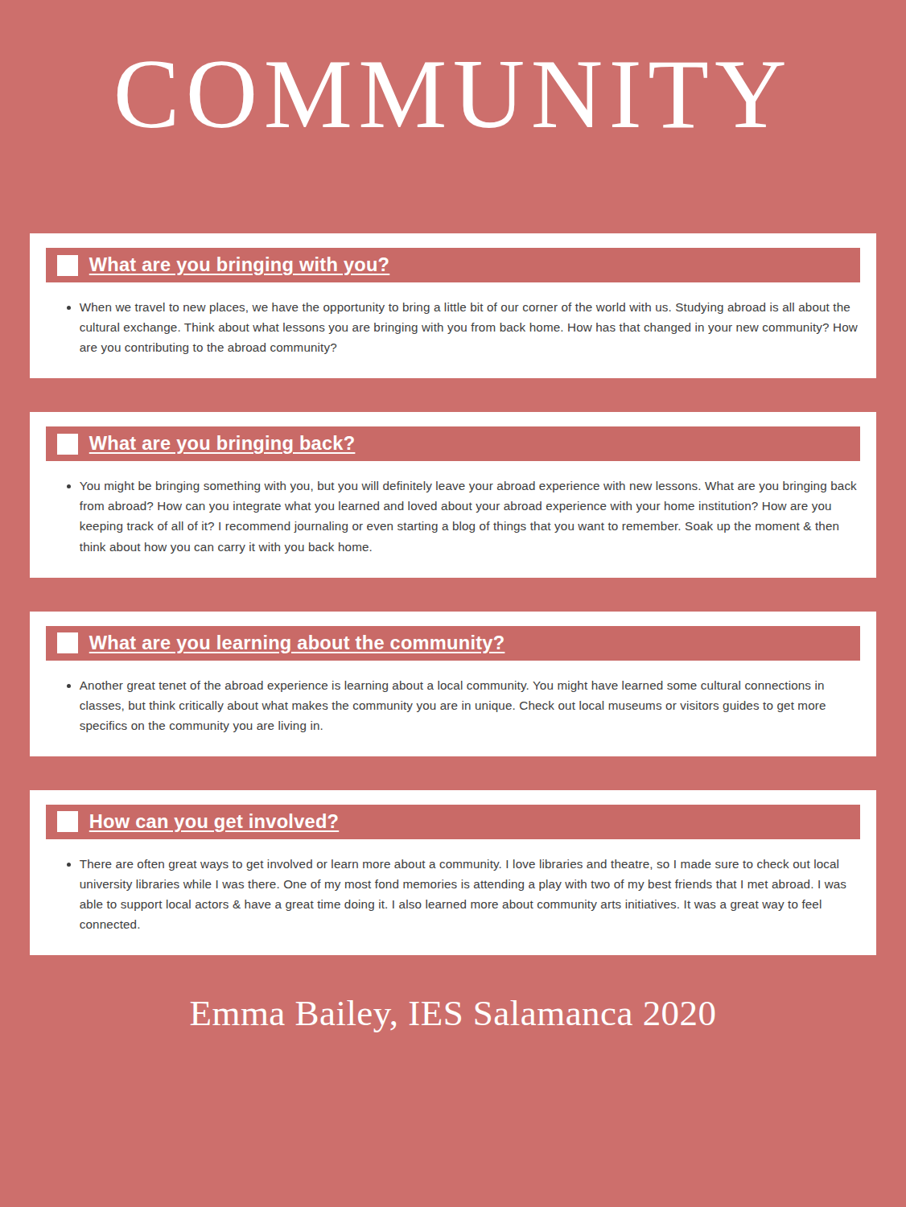COMMUNITY
What are you bringing with you?
When we travel to new places, we have the opportunity to bring a little bit of our corner of the world with us. Studying abroad is all about the cultural exchange. Think about what lessons you are bringing with you from back home. How has that changed in your new community? How are you contributing to the abroad community?
What are you bringing back?
You might be bringing something with you, but you will definitely leave your abroad experience with new lessons. What are you bringing back from abroad? How can you integrate what you learned and loved about your abroad experience with your home institution? How are you keeping track of all of it? I recommend journaling or even starting a blog of things that you want to remember. Soak up the moment & then think about how you can carry it with you back home.
What are you learning about the community?
Another great tenet of the abroad experience is learning about a local community. You might have learned some cultural connections in classes, but think critically about what makes the community you are in unique. Check out local museums or visitors guides to get more specifics on the community you are living in.
How can you get involved?
There are often great ways to get involved or learn more about a community. I love libraries and theatre, so I made sure to check out local university libraries while I was there. One of my most fond memories is attending a play with two of my best friends that I met abroad. I was able to support local actors & have a great time doing it. I also learned more about community arts initiatives. It was a great way to feel connected.
Emma Bailey, IES Salamanca 2020